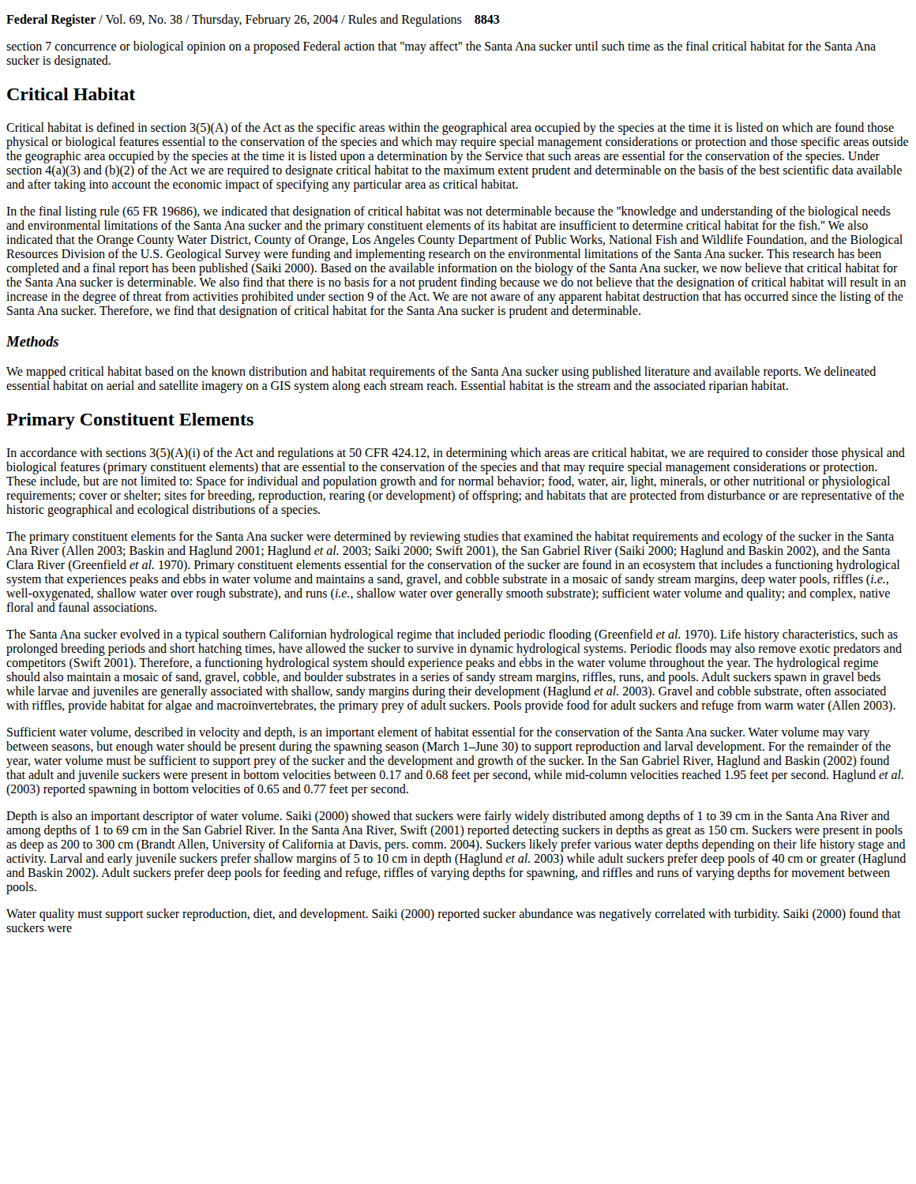Federal Register / Vol. 69, No. 38 / Thursday, February 26, 2004 / Rules and Regulations 8843
section 7 concurrence or biological opinion on a proposed Federal action that ''may affect'' the Santa Ana sucker until such time as the final critical habitat for the Santa Ana sucker is designated.
Critical Habitat
Critical habitat is defined in section 3(5)(A) of the Act as the specific areas within the geographical area occupied by the species at the time it is listed on which are found those physical or biological features essential to the conservation of the species and which may require special management considerations or protection and those specific areas outside the geographic area occupied by the species at the time it is listed upon a determination by the Service that such areas are essential for the conservation of the species. Under section 4(a)(3) and (b)(2) of the Act we are required to designate critical habitat to the maximum extent prudent and determinable on the basis of the best scientific data available and after taking into account the economic impact of specifying any particular area as critical habitat.
In the final listing rule (65 FR 19686), we indicated that designation of critical habitat was not determinable because the ''knowledge and understanding of the biological needs and environmental limitations of the Santa Ana sucker and the primary constituent elements of its habitat are insufficient to determine critical habitat for the fish.'' We also indicated that the Orange County Water District, County of Orange, Los Angeles County Department of Public Works, National Fish and Wildlife Foundation, and the Biological Resources Division of the U.S. Geological Survey were funding and implementing research on the environmental limitations of the Santa Ana sucker. This research has been completed and a final report has been published (Saiki 2000). Based on the available information on the biology of the Santa Ana sucker, we now believe that critical habitat for the Santa Ana sucker is determinable. We also find that there is no basis for a not prudent finding because we do not believe that the designation of critical habitat will result in an increase in the degree of threat from activities prohibited under section 9 of the Act. We are not aware of any apparent habitat destruction that has occurred since the listing of the Santa Ana sucker. Therefore, we find that designation of critical habitat for the Santa Ana sucker is prudent and determinable.
Methods
We mapped critical habitat based on the known distribution and habitat requirements of the Santa Ana sucker using published literature and available reports. We delineated essential habitat on aerial and satellite imagery on a GIS system along each stream reach. Essential habitat is the stream and the associated riparian habitat.
Primary Constituent Elements
In accordance with sections 3(5)(A)(i) of the Act and regulations at 50 CFR 424.12, in determining which areas are critical habitat, we are required to consider those physical and biological features (primary constituent elements) that are essential to the conservation of the species and that may require special management considerations or protection. These include, but are not limited to: Space for individual and population growth and for normal behavior; food, water, air, light, minerals, or other nutritional or physiological requirements; cover or shelter; sites for breeding, reproduction, rearing (or development) of offspring; and habitats that are protected from disturbance or are representative of the historic geographical and ecological distributions of a species.
The primary constituent elements for the Santa Ana sucker were determined by reviewing studies that examined the habitat requirements and ecology of the sucker in the Santa Ana River (Allen 2003; Baskin and Haglund 2001; Haglund et al. 2003; Saiki 2000; Swift 2001), the San Gabriel River (Saiki 2000; Haglund and Baskin 2002), and the Santa Clara River (Greenfield et al. 1970). Primary constituent elements essential for the conservation of the sucker are found in an ecosystem that includes a functioning hydrological system that experiences peaks and ebbs in water volume and maintains a sand, gravel, and cobble substrate in a mosaic of sandy stream margins, deep water pools, riffles (i.e., well-oxygenated, shallow water over rough substrate), and runs (i.e., shallow water over generally smooth substrate); sufficient water volume and quality; and complex, native floral and faunal associations.
The Santa Ana sucker evolved in a typical southern Californian hydrological regime that included periodic flooding (Greenfield et al. 1970). Life history characteristics, such as prolonged breeding periods and short hatching times, have allowed the sucker to survive in dynamic hydrological systems. Periodic floods may also remove exotic predators and competitors (Swift 2001). Therefore, a functioning hydrological system should experience peaks and ebbs in the water volume throughout the year. The hydrological regime should also maintain a mosaic of sand, gravel, cobble, and boulder substrates in a series of sandy stream margins, riffles, runs, and pools. Adult suckers spawn in gravel beds while larvae and juveniles are generally associated with shallow, sandy margins during their development (Haglund et al. 2003). Gravel and cobble substrate, often associated with riffles, provide habitat for algae and macroinvertebrates, the primary prey of adult suckers. Pools provide food for adult suckers and refuge from warm water (Allen 2003).
Sufficient water volume, described in velocity and depth, is an important element of habitat essential for the conservation of the Santa Ana sucker. Water volume may vary between seasons, but enough water should be present during the spawning season (March 1–June 30) to support reproduction and larval development. For the remainder of the year, water volume must be sufficient to support prey of the sucker and the development and growth of the sucker. In the San Gabriel River, Haglund and Baskin (2002) found that adult and juvenile suckers were present in bottom velocities between 0.17 and 0.68 feet per second, while mid-column velocities reached 1.95 feet per second. Haglund et al. (2003) reported spawning in bottom velocities of 0.65 and 0.77 feet per second.
Depth is also an important descriptor of water volume. Saiki (2000) showed that suckers were fairly widely distributed among depths of 1 to 39 cm in the Santa Ana River and among depths of 1 to 69 cm in the San Gabriel River. In the Santa Ana River, Swift (2001) reported detecting suckers in depths as great as 150 cm. Suckers were present in pools as deep as 200 to 300 cm (Brandt Allen, University of California at Davis, pers. comm. 2004). Suckers likely prefer various water depths depending on their life history stage and activity. Larval and early juvenile suckers prefer shallow margins of 5 to 10 cm in depth (Haglund et al. 2003) while adult suckers prefer deep pools of 40 cm or greater (Haglund and Baskin 2002). Adult suckers prefer deep pools for feeding and refuge, riffles of varying depths for spawning, and riffles and runs of varying depths for movement between pools.
Water quality must support sucker reproduction, diet, and development. Saiki (2000) reported sucker abundance was negatively correlated with turbidity. Saiki (2000) found that suckers were